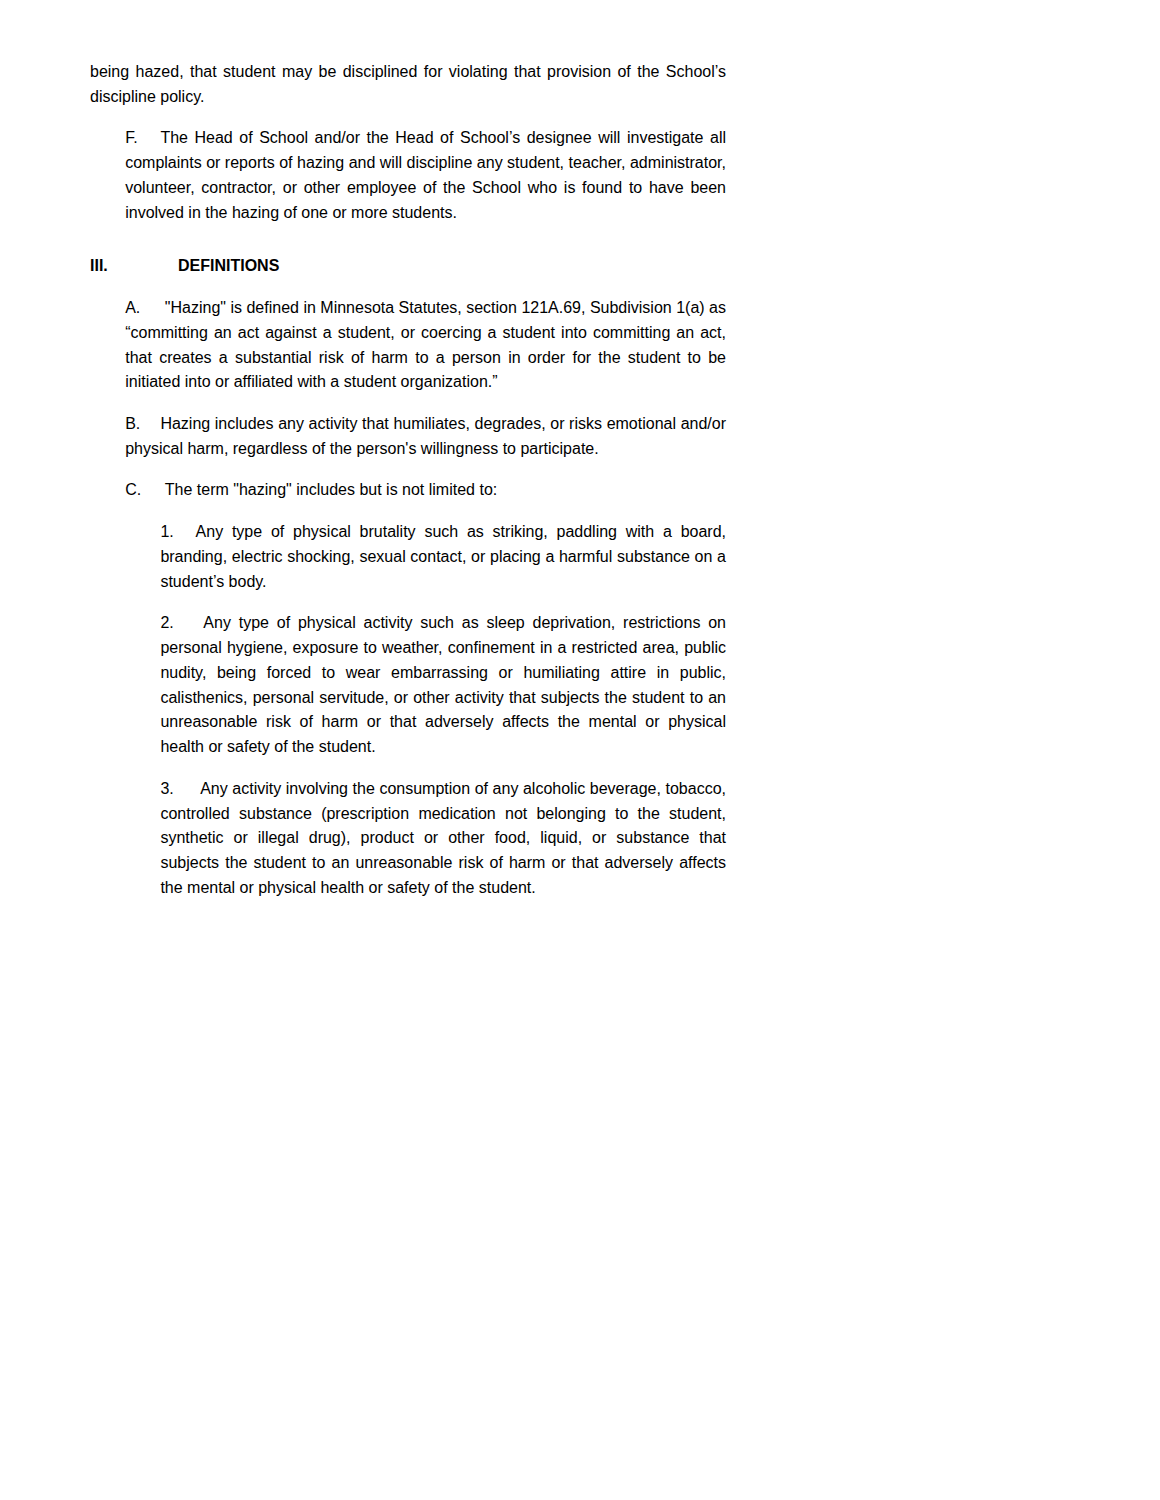being hazed, that student may be disciplined for violating that provision of the School’s discipline policy.
F. The Head of School and/or the Head of School’s designee will investigate all complaints or reports of hazing and will discipline any student, teacher, administrator, volunteer, contractor, or other employee of the School who is found to have been involved in the hazing of one or more students.
III. DEFINITIONS
A. "Hazing" is defined in Minnesota Statutes, section 121A.69, Subdivision 1(a) as “committing an act against a student, or coercing a student into committing an act, that creates a substantial risk of harm to a person in order for the student to be initiated into or affiliated with a student organization.”
B. Hazing includes any activity that humiliates, degrades, or risks emotional and/or physical harm, regardless of the person's willingness to participate.
C. The term "hazing" includes but is not limited to:
1. Any type of physical brutality such as striking, paddling with a board, branding, electric shocking, sexual contact, or placing a harmful substance on a student’s body.
2. Any type of physical activity such as sleep deprivation, restrictions on personal hygiene, exposure to weather, confinement in a restricted area, public nudity, being forced to wear embarrassing or humiliating attire in public, calisthenics, personal servitude, or other activity that subjects the student to an unreasonable risk of harm or that adversely affects the mental or physical health or safety of the student.
3. Any activity involving the consumption of any alcoholic beverage, tobacco, controlled substance (prescription medication not belonging to the student, synthetic or illegal drug), product or other food, liquid, or substance that subjects the student to an unreasonable risk of harm or that adversely affects the mental or physical health or safety of the student.